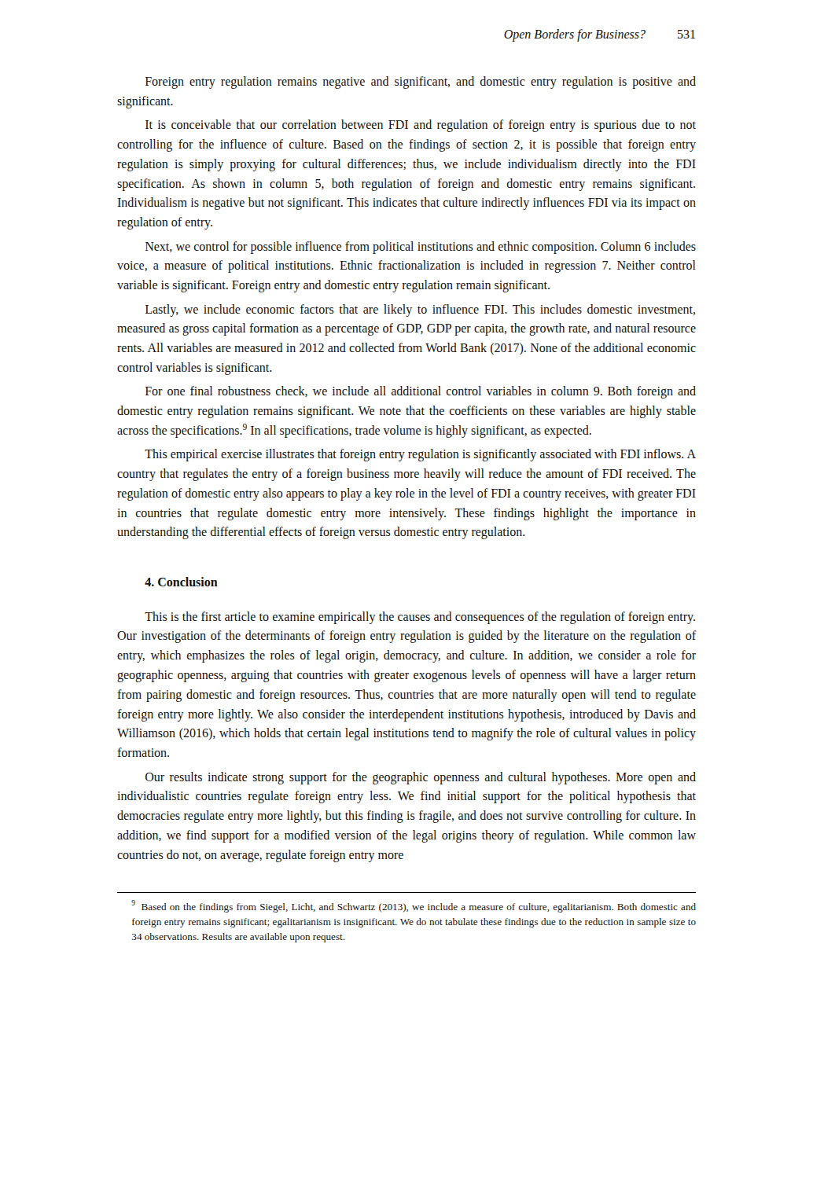Open Borders for Business? 531
Foreign entry regulation remains negative and significant, and domestic entry regulation is positive and significant.
It is conceivable that our correlation between FDI and regulation of foreign entry is spurious due to not controlling for the influence of culture. Based on the findings of section 2, it is possible that foreign entry regulation is simply proxying for cultural differences; thus, we include individualism directly into the FDI specification. As shown in column 5, both regulation of foreign and domestic entry remains significant. Individualism is negative but not significant. This indicates that culture indirectly influences FDI via its impact on regulation of entry.
Next, we control for possible influence from political institutions and ethnic composition. Column 6 includes voice, a measure of political institutions. Ethnic fractionalization is included in regression 7. Neither control variable is significant. Foreign entry and domestic entry regulation remain significant.
Lastly, we include economic factors that are likely to influence FDI. This includes domestic investment, measured as gross capital formation as a percentage of GDP, GDP per capita, the growth rate, and natural resource rents. All variables are measured in 2012 and collected from World Bank (2017). None of the additional economic control variables is significant.
For one final robustness check, we include all additional control variables in column 9. Both foreign and domestic entry regulation remains significant. We note that the coefficients on these variables are highly stable across the specifications.9 In all specifications, trade volume is highly significant, as expected.
This empirical exercise illustrates that foreign entry regulation is significantly associated with FDI inflows. A country that regulates the entry of a foreign business more heavily will reduce the amount of FDI received. The regulation of domestic entry also appears to play a key role in the level of FDI a country receives, with greater FDI in countries that regulate domestic entry more intensively. These findings highlight the importance in understanding the differential effects of foreign versus domestic entry regulation.
4. Conclusion
This is the first article to examine empirically the causes and consequences of the regulation of foreign entry. Our investigation of the determinants of foreign entry regulation is guided by the literature on the regulation of entry, which emphasizes the roles of legal origin, democracy, and culture. In addition, we consider a role for geographic openness, arguing that countries with greater exogenous levels of openness will have a larger return from pairing domestic and foreign resources. Thus, countries that are more naturally open will tend to regulate foreign entry more lightly. We also consider the interdependent institutions hypothesis, introduced by Davis and Williamson (2016), which holds that certain legal institutions tend to magnify the role of cultural values in policy formation.
Our results indicate strong support for the geographic openness and cultural hypotheses. More open and individualistic countries regulate foreign entry less. We find initial support for the political hypothesis that democracies regulate entry more lightly, but this finding is fragile, and does not survive controlling for culture. In addition, we find support for a modified version of the legal origins theory of regulation. While common law countries do not, on average, regulate foreign entry more
9 Based on the findings from Siegel, Licht, and Schwartz (2013), we include a measure of culture, egalitarianism. Both domestic and foreign entry remains significant; egalitarianism is insignificant. We do not tabulate these findings due to the reduction in sample size to 34 observations. Results are available upon request.